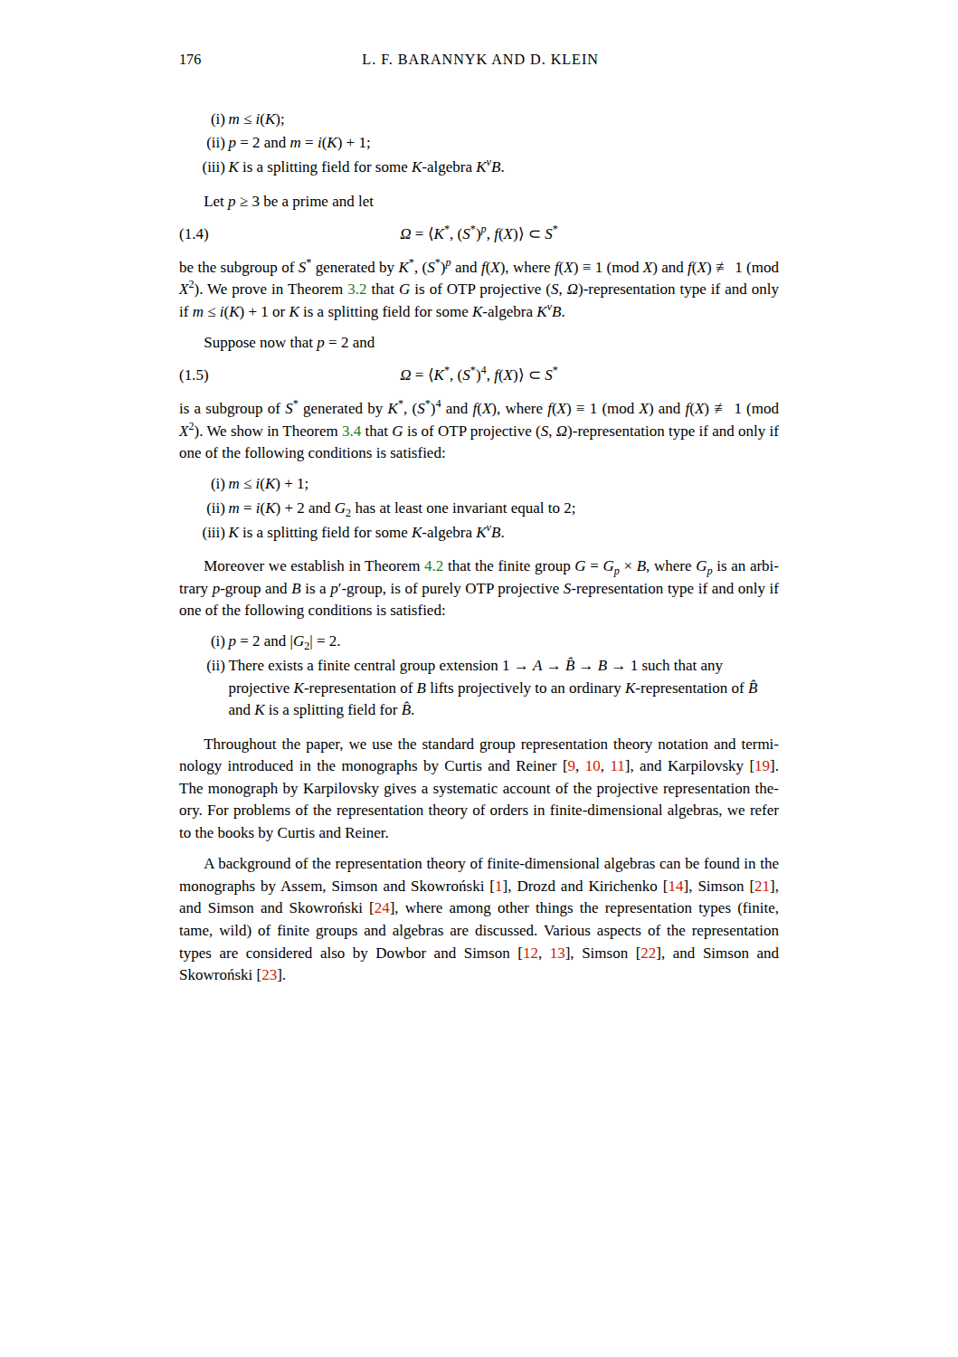176 L. F. BARANNYK AND D. KLEIN
(i) m ≤ i(K);
(ii) p = 2 and m = i(K) + 1;
(iii) K is a splitting field for some K-algebra KνB.
Let p ≥ 3 be a prime and let
(1.4) Ω = ⟨K*, (S*)p, f(X)⟩ ⊂ S*
be the subgroup of S* generated by K*, (S*)p and f(X), where f(X) ≡ 1 (mod X) and f(X) ≢ 1 (mod X2). We prove in Theorem 3.2 that G is of OTP projective (S, Ω)-representation type if and only if m ≤ i(K) + 1 or K is a splitting field for some K-algebra KνB.
Suppose now that p = 2 and
(1.5) Ω = ⟨K*, (S*)4, f(X)⟩ ⊂ S*
is a subgroup of S* generated by K*, (S*)4 and f(X), where f(X) ≡ 1 (mod X) and f(X) ≢ 1 (mod X2). We show in Theorem 3.4 that G is of OTP projective (S, Ω)-representation type if and only if one of the following conditions is satisfied:
(i) m ≤ i(K) + 1;
(ii) m = i(K) + 2 and G2 has at least one invariant equal to 2;
(iii) K is a splitting field for some K-algebra KνB.
Moreover we establish in Theorem 4.2 that the finite group G = Gp × B, where Gp is an arbitrary p-group and B is a p′-group, is of purely OTP projective S-representation type if and only if one of the following conditions is satisfied:
(i) p = 2 and |G2| = 2.
(ii) There exists a finite central group extension 1 → A → B̂ → B → 1 such that any projective K-representation of B lifts projectively to an ordinary K-representation of B̂ and K is a splitting field for B̂.
Throughout the paper, we use the standard group representation theory notation and terminology introduced in the monographs by Curtis and Reiner [9, 10, 11], and Karpilovsky [19]. The monograph by Karpilovsky gives a systematic account of the projective representation theory. For problems of the representation theory of orders in finite-dimensional algebras, we refer to the books by Curtis and Reiner.
A background of the representation theory of finite-dimensional algebras can be found in the monographs by Assem, Simson and Skowroński [1], Drozd and Kirichenko [14], Simson [21], and Simson and Skowroński [24], where among other things the representation types (finite, tame, wild) of finite groups and algebras are discussed. Various aspects of the representation types are considered also by Dowbor and Simson [12, 13], Simson [22], and Simson and Skowroński [23].